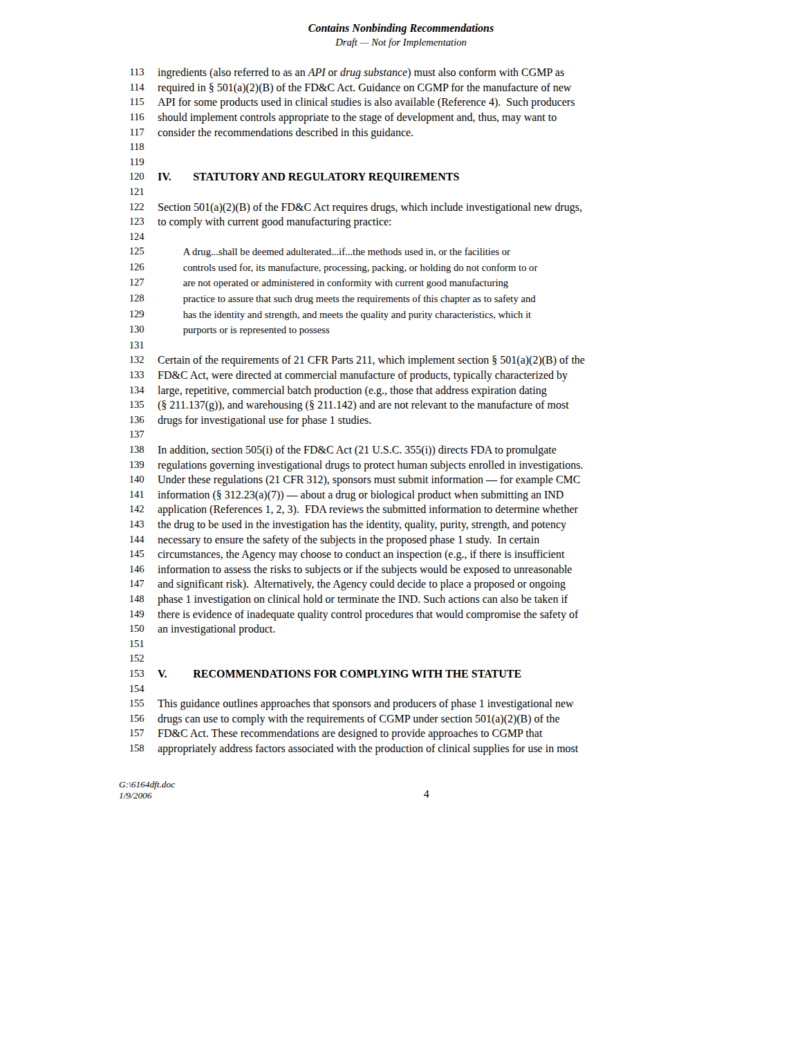Contains Nonbinding Recommendations
Draft — Not for Implementation
ingredients (also referred to as an API or drug substance) must also conform with CGMP as
required in § 501(a)(2)(B) of the FD&C Act. Guidance on CGMP for the manufacture of new
API for some products used in clinical studies is also available (Reference 4). Such producers
should implement controls appropriate to the stage of development and, thus, may want to
consider the recommendations described in this guidance.
IV. STATUTORY AND REGULATORY REQUIREMENTS
Section 501(a)(2)(B) of the FD&C Act requires drugs, which include investigational new drugs,
to comply with current good manufacturing practice:
A drug...shall be deemed adulterated...if...the methods used in, or the facilities or
controls used for, its manufacture, processing, packing, or holding do not conform to or
are not operated or administered in conformity with current good manufacturing
practice to assure that such drug meets the requirements of this chapter as to safety and
has the identity and strength, and meets the quality and purity characteristics, which it
purports or is represented to possess
Certain of the requirements of 21 CFR Parts 211, which implement section § 501(a)(2)(B) of the
FD&C Act, were directed at commercial manufacture of products, typically characterized by
large, repetitive, commercial batch production (e.g., those that address expiration dating
(§ 211.137(g)), and warehousing (§ 211.142) and are not relevant to the manufacture of most
drugs for investigational use for phase 1 studies.
In addition, section 505(i) of the FD&C Act (21 U.S.C. 355(i)) directs FDA to promulgate
regulations governing investigational drugs to protect human subjects enrolled in investigations.
Under these regulations (21 CFR 312), sponsors must submit information — for example CMC
information (§ 312.23(a)(7)) — about a drug or biological product when submitting an IND
application (References 1, 2, 3). FDA reviews the submitted information to determine whether
the drug to be used in the investigation has the identity, quality, purity, strength, and potency
necessary to ensure the safety of the subjects in the proposed phase 1 study. In certain
circumstances, the Agency may choose to conduct an inspection (e.g., if there is insufficient
information to assess the risks to subjects or if the subjects would be exposed to unreasonable
and significant risk). Alternatively, the Agency could decide to place a proposed or ongoing
phase 1 investigation on clinical hold or terminate the IND. Such actions can also be taken if
there is evidence of inadequate quality control procedures that would compromise the safety of
an investigational product.
V. RECOMMENDATIONS FOR COMPLYING WITH THE STATUTE
This guidance outlines approaches that sponsors and producers of phase 1 investigational new
drugs can use to comply with the requirements of CGMP under section 501(a)(2)(B) of the
FD&C Act. These recommendations are designed to provide approaches to CGMP that
appropriately address factors associated with the production of clinical supplies for use in most
G:\6164dft.doc
1/9/2006
4